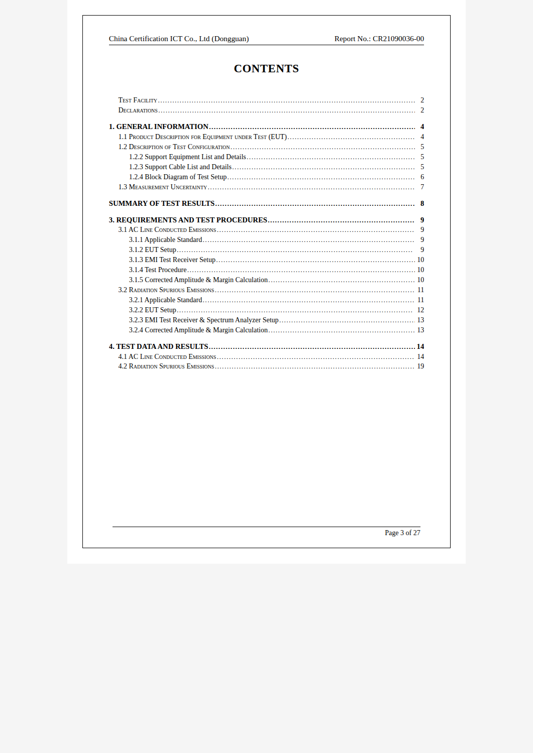China Certification ICT Co., Ltd (Dongguan) Report No.: CR21090036-00
CONTENTS
Test Facility .................................................................................................................................................. 2
Declarations .................................................................................................................................................. 2
1. GENERAL INFORMATION .................................................................................................................................. 4
1.1 Product Description for Equipment under Test (EUT) .................................................................................. 4
1.2 Description of Test Configuration .................................................................................................. 5
1.2.2 Support Equipment List and Details .................................................................................................. 5
1.2.3 Support Cable List and Details .................................................................................................. 5
1.2.4 Block Diagram of Test Setup .................................................................................................. 6
1.3 Measurement Uncertainty .................................................................................................. 7
SUMMARY OF TEST RESULTS .................................................................................................. 8
3. REQUIREMENTS AND TEST PROCEDURES .................................................................................................. 9
3.1 AC Line Conducted Emissions .................................................................................................. 9
3.1.1 Applicable Standard .................................................................................................. 9
3.1.2 EUT Setup .................................................................................................. 9
3.1.3 EMI Test Receiver Setup .................................................................................................. 10
3.1.4 Test Procedure .................................................................................................. 10
3.1.5 Corrected Amplitude & Margin Calculation .................................................................................................. 10
3.2 Radiation Spurious Emissions .................................................................................................. 11
3.2.1 Applicable Standard .................................................................................................. 11
3.2.2 EUT Setup .................................................................................................. 12
3.2.3 EMI Test Receiver & Spectrum Analyzer Setup .................................................................................................. 13
3.2.4 Corrected Amplitude & Margin Calculation .................................................................................................. 13
4. TEST DATA AND RESULTS .................................................................................................. 14
4.1 AC Line Conducted Emissions .................................................................................................. 14
4.2 Radiation Spurious Emissions .................................................................................................. 19
Page 3 of 27